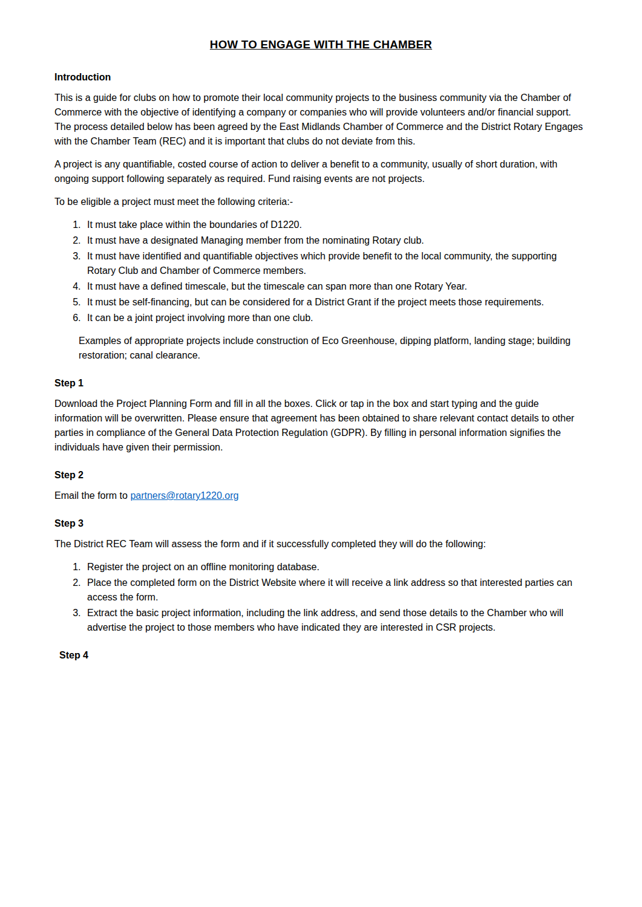HOW TO ENGAGE WITH THE CHAMBER
Introduction
This is a guide for clubs on how to promote their local community projects to the business community via the Chamber of Commerce with the objective of identifying a company or companies who will provide volunteers and/or financial support. The process detailed below has been agreed by the East Midlands Chamber of Commerce and the District Rotary Engages with the Chamber Team (REC) and it is important that clubs do not deviate from this.
A project is any quantifiable, costed course of action to deliver a benefit to a community, usually of short duration, with ongoing support following separately as required. Fund raising events are not projects.
To be eligible a project must meet the following criteria:-
It must take place within the boundaries of D1220.
It must have a designated Managing member from the nominating Rotary club.
It must have identified and quantifiable objectives which provide benefit to the local community, the supporting Rotary Club and Chamber of Commerce members.
It must have a defined timescale, but the timescale can span more than one Rotary Year.
It must be self-financing, but can be considered for a District Grant if the project meets those requirements.
It can be a joint project involving more than one club.
Examples of appropriate projects include construction of Eco Greenhouse, dipping platform, landing stage; building restoration; canal clearance.
Step 1
Download the Project Planning Form and fill in all the boxes. Click or tap in the box and start typing and the guide information will be overwritten. Please ensure that agreement has been obtained to share relevant contact details to other parties in compliance of the General Data Protection Regulation (GDPR). By filling in personal information signifies the individuals have given their permission.
Step 2
Email the form to partners@rotary1220.org
Step 3
The District REC Team will assess the form and if it successfully completed they will do the following:
Register the project on an offline monitoring database.
Place the completed form on the District Website where it will receive a link address so that interested parties can access the form.
Extract the basic project information, including the link address, and send those details to the Chamber who will advertise the project to those members who have indicated they are interested in CSR projects.
Step 4